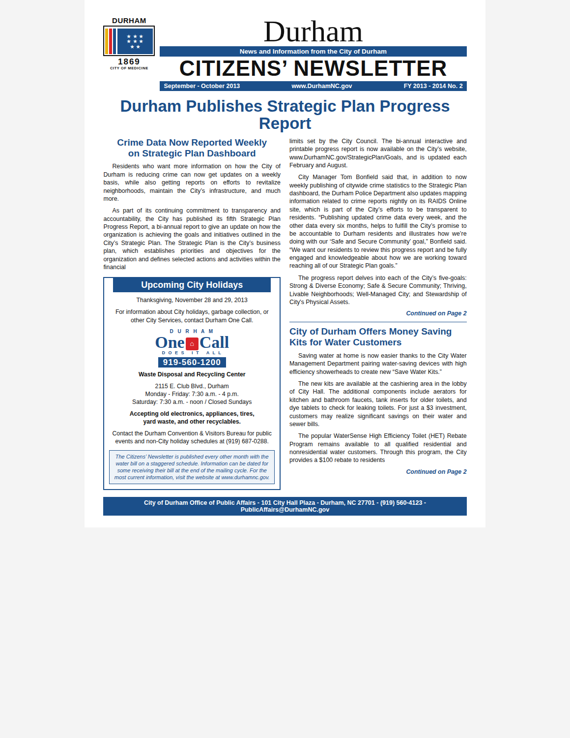DURHAM
★ ★ ★
★ ★ ★
★ ★
1869
CITY OF MEDICINE
Durham
News and Information from the City of Durham
CITIZENS’ NEWSLETTER
September - October 2013 www.DurhamNC.gov FY 2013 - 2014 No. 2
Durham Publishes Strategic Plan Progress Report
Crime Data Now Reported Weekly
on Strategic Plan Dashboard
Residents who want more information on how the City of Durham is reducing crime can now get updates on a weekly basis, while also getting reports on efforts to revitalize neighborhoods, maintain the City’s infrastructure, and much more.
As part of its continuing commitment to transparency and accountability, the City has published its fifth Strategic Plan Progress Report, a bi-annual report to give an update on how the organization is achieving the goals and initiatives outlined in the City’s Strategic Plan. The Strategic Plan is the City’s business plan, which establishes priorities and objectives for the organization and defines selected actions and activities within the financial
Upcoming City Holidays
Thanksgiving, November 28 and 29, 2013
For information about City holidays, garbage collection, or other City Services, contact Durham One Call.
D U R H A M
One⌂Call
D O E S I T A L L
919-560-1200
Waste Disposal and Recycling Center
2115 E. Club Blvd., Durham
Monday - Friday: 7:30 a.m. - 4 p.m.
Saturday: 7:30 a.m. - noon / Closed Sundays
Accepting old electronics, appliances, tires,
yard waste, and other recyclables.
Contact the Durham Convention & Visitors Bureau for public events and non-City holiday schedules at (919) 687-0288.
The Citizens’ Newsletter is published every other month with the water bill on a staggered schedule. Information can be dated for some receiving their bill at the end of the mailing cycle. For the most current information, visit the website at www.durhamnc.gov.
limits set by the City Council. The bi-annual interactive and printable progress report is now available on the City’s website, www.DurhamNC.gov/StrategicPlan/Goals, and is updated each February and August.
City Manager Tom Bonfield said that, in addition to now weekly publishing of citywide crime statistics to the Strategic Plan dashboard, the Durham Police Department also updates mapping information related to crime reports nightly on its RAIDS Online site, which is part of the City’s efforts to be transparent to residents. “Publishing updated crime data every week, and the other data every six months, helps to fulfill the City’s promise to be accountable to Durham residents and illustrates how we’re doing with our ‘Safe and Secure Community’ goal,” Bonfield said. “We want our residents to review this progress report and be fully engaged and knowledgeable about how we are working toward reaching all of our Strategic Plan goals.”
The progress report delves into each of the City’s five-goals: Strong & Diverse Economy; Safe & Secure Community; Thriving, Livable Neighborhoods; Well-Managed City; and Stewardship of City's Physical Assets.
Continued on Page 2
City of Durham Offers Money Saving Kits for Water Customers
Saving water at home is now easier thanks to the City Water Management Department pairing water-saving devices with high efficiency showerheads to create new “Save Water Kits.”
The new kits are available at the cashiering area in the lobby of City Hall. The additional components include aerators for kitchen and bathroom faucets, tank inserts for older toilets, and dye tablets to check for leaking toilets. For just a $3 investment, customers may realize significant savings on their water and sewer bills.
The popular WaterSense High Efficiency Toilet (HET) Rebate Program remains available to all qualified residential and nonresidential water customers. Through this program, the City provides a $100 rebate to residents
Continued on Page 2
City of Durham Office of Public Affairs - 101 City Hall Plaza - Durham, NC 27701 - (919) 560-4123 - PublicAffairs@DurhamNC.gov